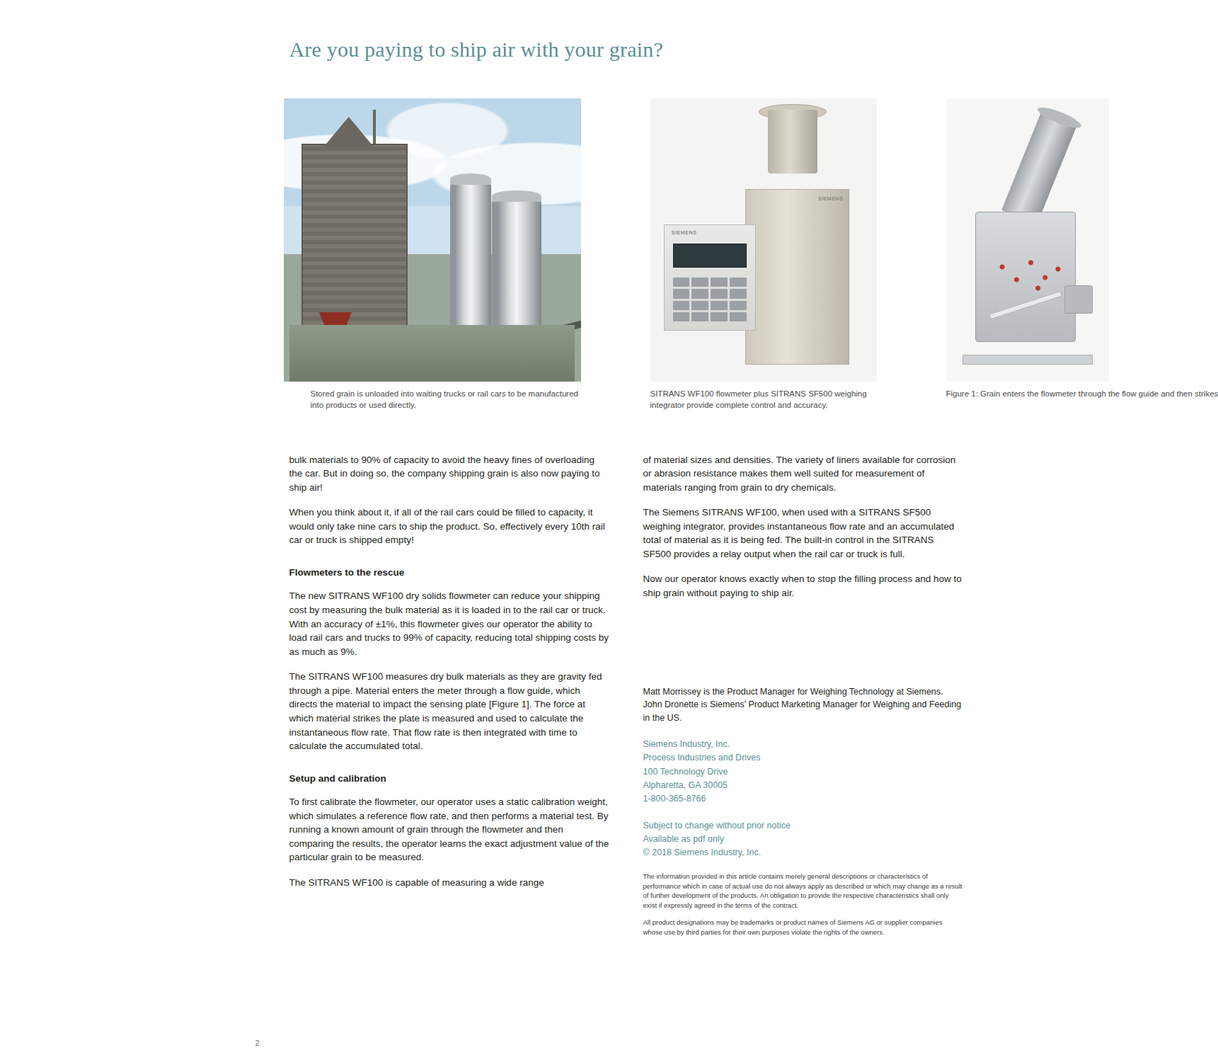Are you paying to ship air with your grain?
Stored grain is unloaded into waiting trucks or rail cars to be manufactured into products or used directly.
SIEMENS
SITRANS WF100 flowmeter plus SITRANS SF500 weighing integrator provide complete control and accuracy.
Figure 1: Grain enters the flowmeter through the flow guide and then strikes the sensing plate.
bulk materials to 90% of capacity to avoid the heavy fines of overloading the car. But in doing so, the company shipping grain is also now paying to ship air!
When you think about it, if all of the rail cars could be filled to capacity, it would only take nine cars to ship the product. So, effectively every 10th rail car or truck is shipped empty!
Flowmeters to the rescue
The new SITRANS WF100 dry solids flowmeter can reduce your shipping cost by measuring the bulk material as it is loaded in to the rail car or truck. With an accuracy of ±1%, this flowmeter gives our operator the ability to load rail cars and trucks to 99% of capacity, reducing total shipping costs by as much as 9%.
The SITRANS WF100 measures dry bulk materials as they are gravity fed through a pipe. Material enters the meter through a flow guide, which directs the material to impact the sensing plate [Figure 1]. The force at which material strikes the plate is measured and used to calculate the instantaneous flow rate. That flow rate is then integrated with time to calculate the accumulated total.
Setup and calibration
To first calibrate the flowmeter, our operator uses a static calibration weight, which simulates a reference flow rate, and then performs a material test. By running a known amount of grain through the flowmeter and then comparing the results, the operator learns the exact adjustment value of the particular grain to be measured.
The SITRANS WF100 is capable of measuring a wide range
of material sizes and densities. The variety of liners available for corrosion or abrasion resistance makes them well suited for measurement of materials ranging from grain to dry chemicals.
The Siemens SITRANS WF100, when used with a SITRANS SF500 weighing integrator, provides instantaneous flow rate and an accumulated total of material as it is being fed. The built-in control in the SITRANS SF500 provides a relay output when the rail car or truck is full.
Now our operator knows exactly when to stop the filling process and how to ship grain without paying to ship air.
Matt Morrissey is the Product Manager for Weighing Technology at Siemens. John Dronette is Siemens' Product Marketing Manager for Weighing and Feeding in the US.
Siemens Industry, Inc.
Process Industries and Drives
100 Technology Drive
Alpharetta, GA 30005
1-800-365-8766
Subject to change without prior notice
Available as pdf only
© 2018 Siemens Industry, Inc.
The information provided in this article contains merely general descriptions or characteristics of performance which in case of actual use do not always apply as described or which may change as a result of further development of the products. An obligation to provide the respective characteristics shall only exist if expressly agreed in the terms of the contract.
All product designations may be trademarks or product names of Siemens AG or supplier companies whose use by third parties for their own purposes violate the rights of the owners.
2